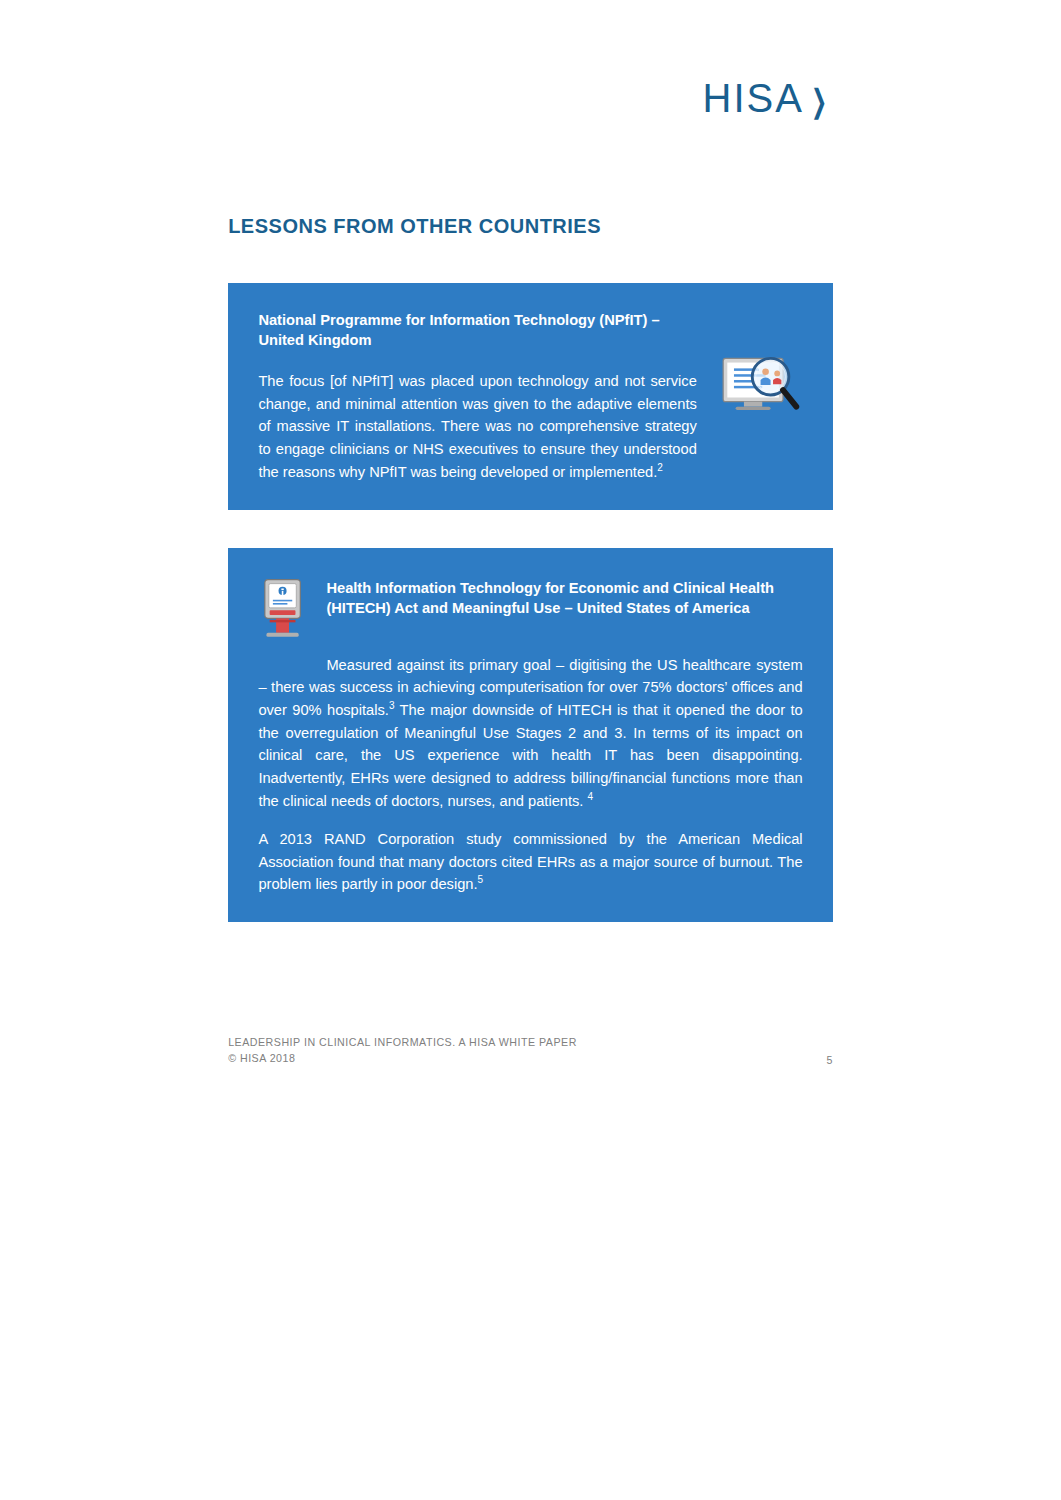HISA❯
LESSONS FROM OTHER COUNTRIES
National Programme for Information Technology (NPfIT) – United Kingdom
The focus [of NPfIT] was placed upon technology and not service change, and minimal attention was given to the adaptive elements of massive IT installations. There was no comprehensive strategy to engage clinicians or NHS executives to ensure they understood the reasons why NPfIT was being developed or implemented.2
Health Information Technology for Economic and Clinical Health (HITECH) Act and Meaningful Use – United States of America
Measured against its primary goal – digitising the US healthcare system – there was success in achieving computerisation for over 75% doctors’ offices and over 90% hospitals.3 The major downside of HITECH is that it opened the door to the overregulation of Meaningful Use Stages 2 and 3. In terms of its impact on clinical care, the US experience with health IT has been disappointing. Inadvertently, EHRs were designed to address billing/financial functions more than the clinical needs of doctors, nurses, and patients. 4
A 2013 RAND Corporation study commissioned by the American Medical Association found that many doctors cited EHRs as a major source of burnout. The problem lies partly in poor design.5
LEADERSHIP IN CLINICAL INFORMATICS. A HISA WHITE PAPER
© HISA 2018
5